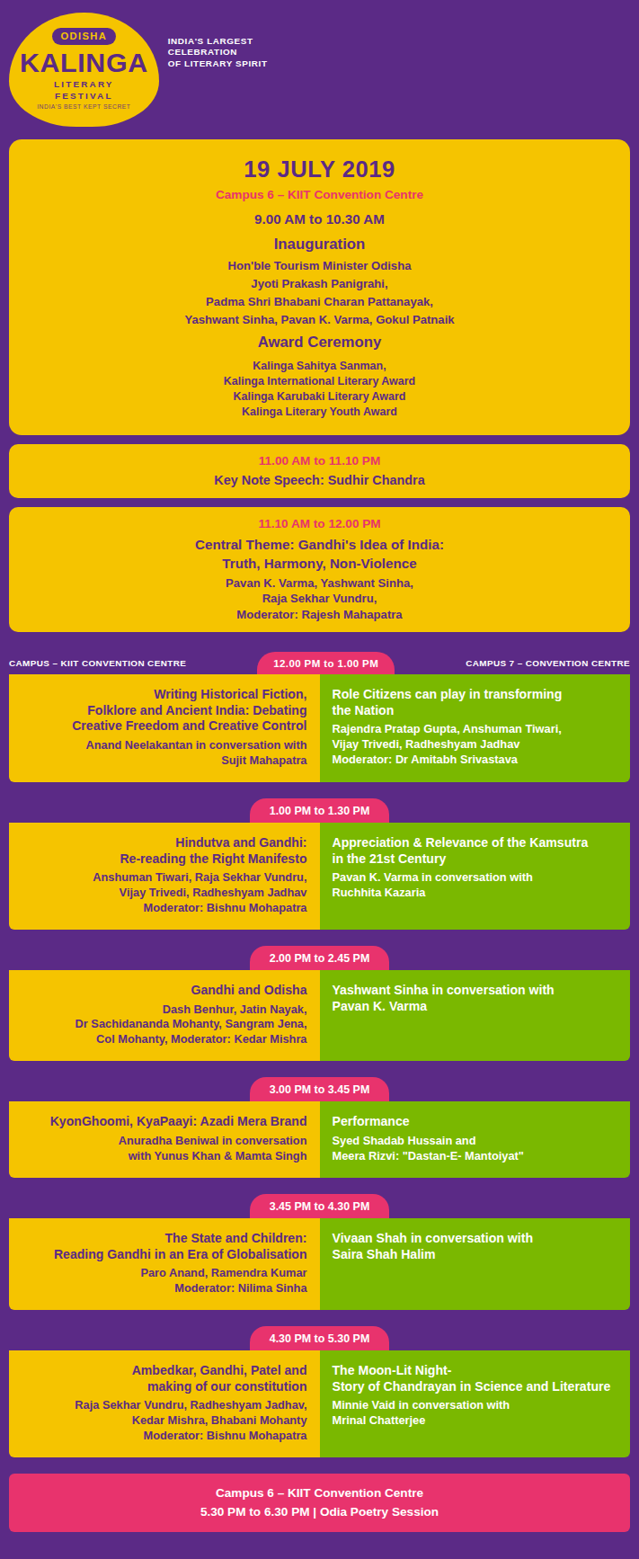ODISHA
KALINGA
LITERARY
FESTIVAL
INDIA'S BEST KEPT SECRET
INDIA'S LARGEST CELEBRATION
OF LITERARY SPIRIT
19 JULY 2019
Campus 6 – KIIT Convention Centre
9.00 AM to 10.30 AM
Inauguration
Hon'ble Tourism Minister Odisha
Jyoti Prakash Panigrahi,
Padma Shri Bhabani Charan Pattanayak,
Yashwant Sinha, Pavan K. Varma, Gokul Patnaik
Award Ceremony
Kalinga Sahitya Sanman, Kalinga International Literary Award Kalinga Karubaki Literary Award Kalinga Literary Youth Award
11.00 AM to 11.10 PM
Key Note Speech: Sudhir Chandra
11.10 AM to 12.00 PM
Central Theme: Gandhi's Idea of India:
Truth, Harmony, Non-Violence
Pavan K. Varma, Yashwant Sinha,
Raja Sekhar Vundru,
Moderator: Rajesh Mahapatra
CAMPUS – KIIT CONVENTION CENTRE
12.00 PM to 1.00 PM
CAMPUS 7 – CONVENTION CENTRE
Writing Historical Fiction,
Folklore and Ancient India: Debating
Creative Freedom and Creative Control
Anand Neelakantan in conversation with
Sujit Mahapatra
Role Citizens can play in transforming
the Nation
Rajendra Pratap Gupta, Anshuman Tiwari,
Vijay Trivedi, Radheshyam Jadhav
Moderator: Dr Amitabh Srivastava
1.00 PM to 1.30 PM
Hindutva and Gandhi:
Re-reading the Right Manifesto
Anshuman Tiwari, Raja Sekhar Vundru,
Vijay Trivedi, Radheshyam Jadhav
Moderator: Bishnu Mohapatra
Appreciation & Relevance of the Kamsutra
in the 21st Century
Pavan K. Varma in conversation with
Ruchhita Kazaria
2.00 PM to 2.45 PM
Gandhi and Odisha
Dash Benhur, Jatin Nayak,
Dr Sachidananda Mohanty, Sangram Jena,
Col Mohanty, Moderator: Kedar Mishra
Yashwant Sinha in conversation with
Pavan K. Varma
3.00 PM to 3.45 PM
KyonGhoomi, KyaPaayi: Azadi Mera Brand
Anuradha Beniwal in conversation
with Yunus Khan & Mamta Singh
Performance
Syed Shadab Hussain and
Meera Rizvi: "Dastan-E- Mantoiyat"
3.45 PM to 4.30 PM
The State and Children:
Reading Gandhi in an Era of Globalisation
Paro Anand, Ramendra Kumar
Moderator: Nilima Sinha
Vivaan Shah in conversation with
Saira Shah Halim
4.30 PM to 5.30 PM
Ambedkar, Gandhi, Patel and
making of our constitution
Raja Sekhar Vundru, Radheshyam Jadhav,
Kedar Mishra, Bhabani Mohanty
Moderator: Bishnu Mohapatra
The Moon-Lit Night-
Story of Chandrayan in Science and Literature
Minnie Vaid in conversation with
Mrinal Chatterjee
Campus 6 – KIIT Convention Centre
5.30 PM to 6.30 PM | Odia Poetry Session